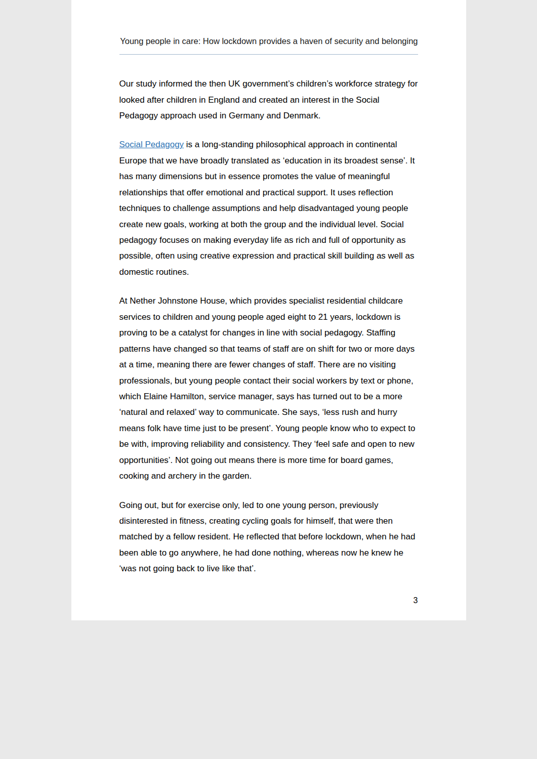Young people in care: How lockdown provides a haven of security and belonging
Our study informed the then UK government’s children’s workforce strategy for looked after children in England and created an interest in the Social Pedagogy approach used in Germany and Denmark.
Social Pedagogy is a long-standing philosophical approach in continental Europe that we have broadly translated as ‘education in its broadest sense’. It has many dimensions but in essence promotes the value of meaningful relationships that offer emotional and practical support. It uses reflection techniques to challenge assumptions and help disadvantaged young people create new goals, working at both the group and the individual level. Social pedagogy focuses on making everyday life as rich and full of opportunity as possible, often using creative expression and practical skill building as well as domestic routines.
At Nether Johnstone House, which provides specialist residential childcare services to children and young people aged eight to 21 years, lockdown is proving to be a catalyst for changes in line with social pedagogy. Staffing patterns have changed so that teams of staff are on shift for two or more days at a time, meaning there are fewer changes of staff. There are no visiting professionals, but young people contact their social workers by text or phone, which Elaine Hamilton, service manager, says has turned out to be a more ‘natural and relaxed’ way to communicate. She says, ‘less rush and hurry means folk have time just to be present’. Young people know who to expect to be with, improving reliability and consistency. They ‘feel safe and open to new opportunities’. Not going out means there is more time for board games, cooking and archery in the garden.
Going out, but for exercise only, led to one young person, previously disinterested in fitness, creating cycling goals for himself, that were then matched by a fellow resident. He reflected that before lockdown, when he had been able to go anywhere, he had done nothing, whereas now he knew he ‘was not going back to live like that’.
3